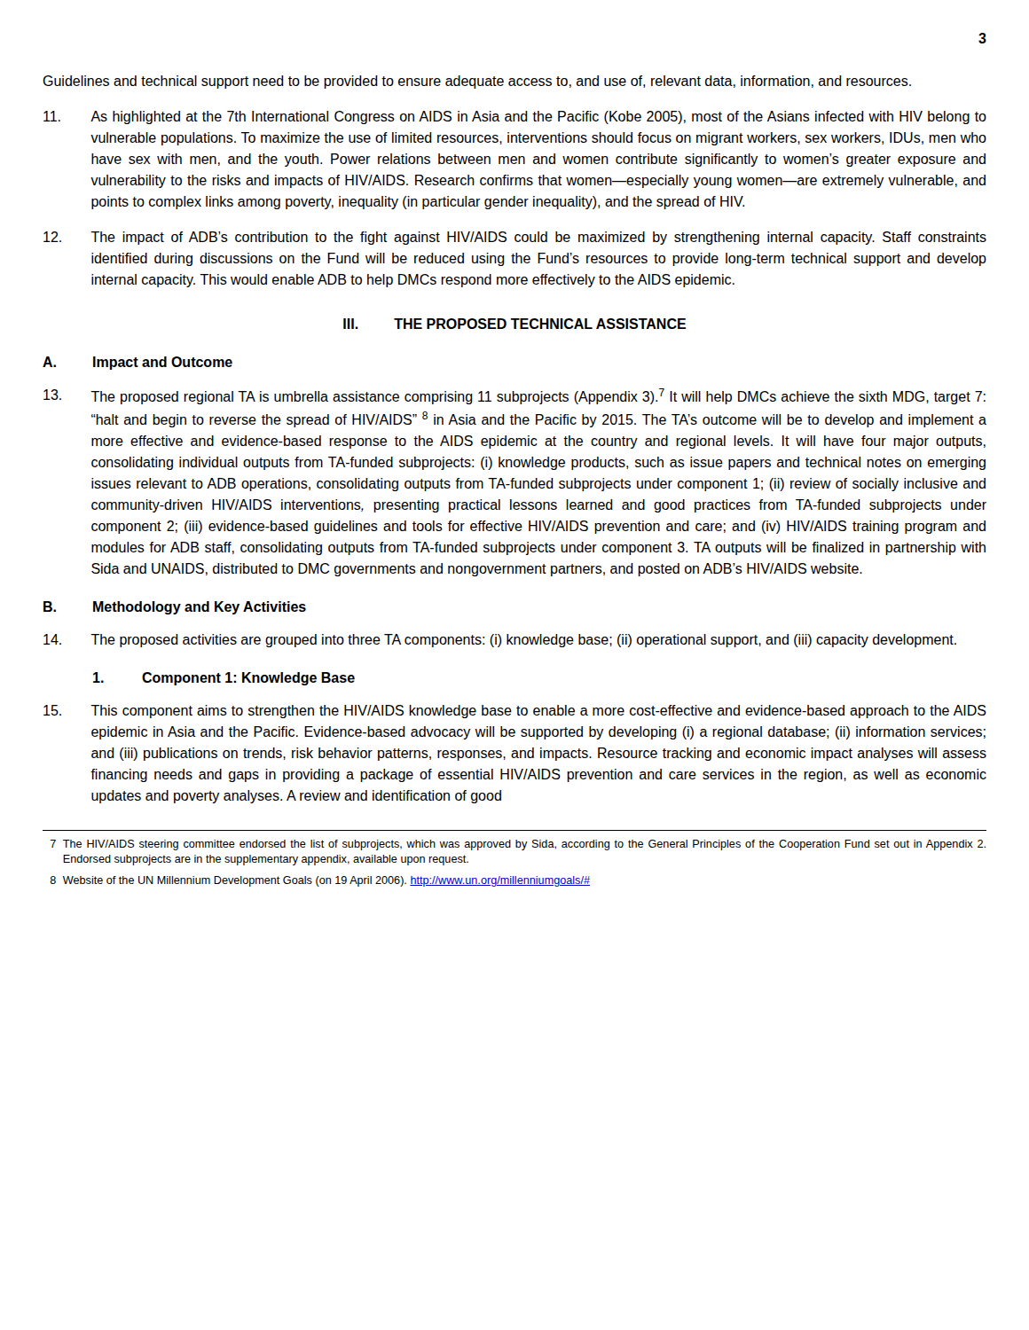3
Guidelines and technical support need to be provided to ensure adequate access to, and use of, relevant data, information, and resources.
11.
As highlighted at the 7th International Congress on AIDS in Asia and the Pacific (Kobe 2005), most of the Asians infected with HIV belong to vulnerable populations. To maximize the use of limited resources, interventions should focus on migrant workers, sex workers, IDUs, men who have sex with men, and the youth. Power relations between men and women contribute significantly to women’s greater exposure and vulnerability to the risks and impacts of HIV/AIDS. Research confirms that women—especially young women—are extremely vulnerable, and points to complex links among poverty, inequality (in particular gender inequality), and the spread of HIV.
12.
The impact of ADB’s contribution to the fight against HIV/AIDS could be maximized by strengthening internal capacity. Staff constraints identified during discussions on the Fund will be reduced using the Fund’s resources to provide long-term technical support and develop internal capacity. This would enable ADB to help DMCs respond more effectively to the AIDS epidemic.
III. THE PROPOSED TECHNICAL ASSISTANCE
A. Impact and Outcome
13.
The proposed regional TA is umbrella assistance comprising 11 subprojects (Appendix 3).7 It will help DMCs achieve the sixth MDG, target 7: “halt and begin to reverse the spread of HIV/AIDS” 8 in Asia and the Pacific by 2015. The TA’s outcome will be to develop and implement a more effective and evidence-based response to the AIDS epidemic at the country and regional levels. It will have four major outputs, consolidating individual outputs from TA-funded subprojects: (i) knowledge products, such as issue papers and technical notes on emerging issues relevant to ADB operations, consolidating outputs from TA-funded subprojects under component 1; (ii) review of socially inclusive and community-driven HIV/AIDS interventions, presenting practical lessons learned and good practices from TA-funded subprojects under component 2; (iii) evidence-based guidelines and tools for effective HIV/AIDS prevention and care; and (iv) HIV/AIDS training program and modules for ADB staff, consolidating outputs from TA-funded subprojects under component 3. TA outputs will be finalized in partnership with Sida and UNAIDS, distributed to DMC governments and nongovernment partners, and posted on ADB’s HIV/AIDS website.
B. Methodology and Key Activities
14.
The proposed activities are grouped into three TA components: (i) knowledge base; (ii) operational support, and (iii) capacity development.
1. Component 1: Knowledge Base
15.
This component aims to strengthen the HIV/AIDS knowledge base to enable a more cost-effective and evidence-based approach to the AIDS epidemic in Asia and the Pacific. Evidence-based advocacy will be supported by developing (i) a regional database; (ii) information services; and (iii) publications on trends, risk behavior patterns, responses, and impacts. Resource tracking and economic impact analyses will assess financing needs and gaps in providing a package of essential HIV/AIDS prevention and care services in the region, as well as economic updates and poverty analyses. A review and identification of good
7
The HIV/AIDS steering committee endorsed the list of subprojects, which was approved by Sida, according to the General Principles of the Cooperation Fund set out in Appendix 2. Endorsed subprojects are in the supplementary appendix, available upon request.
8
Website of the UN Millennium Development Goals (on 19 April 2006). http://www.un.org/millenniumgoals/#